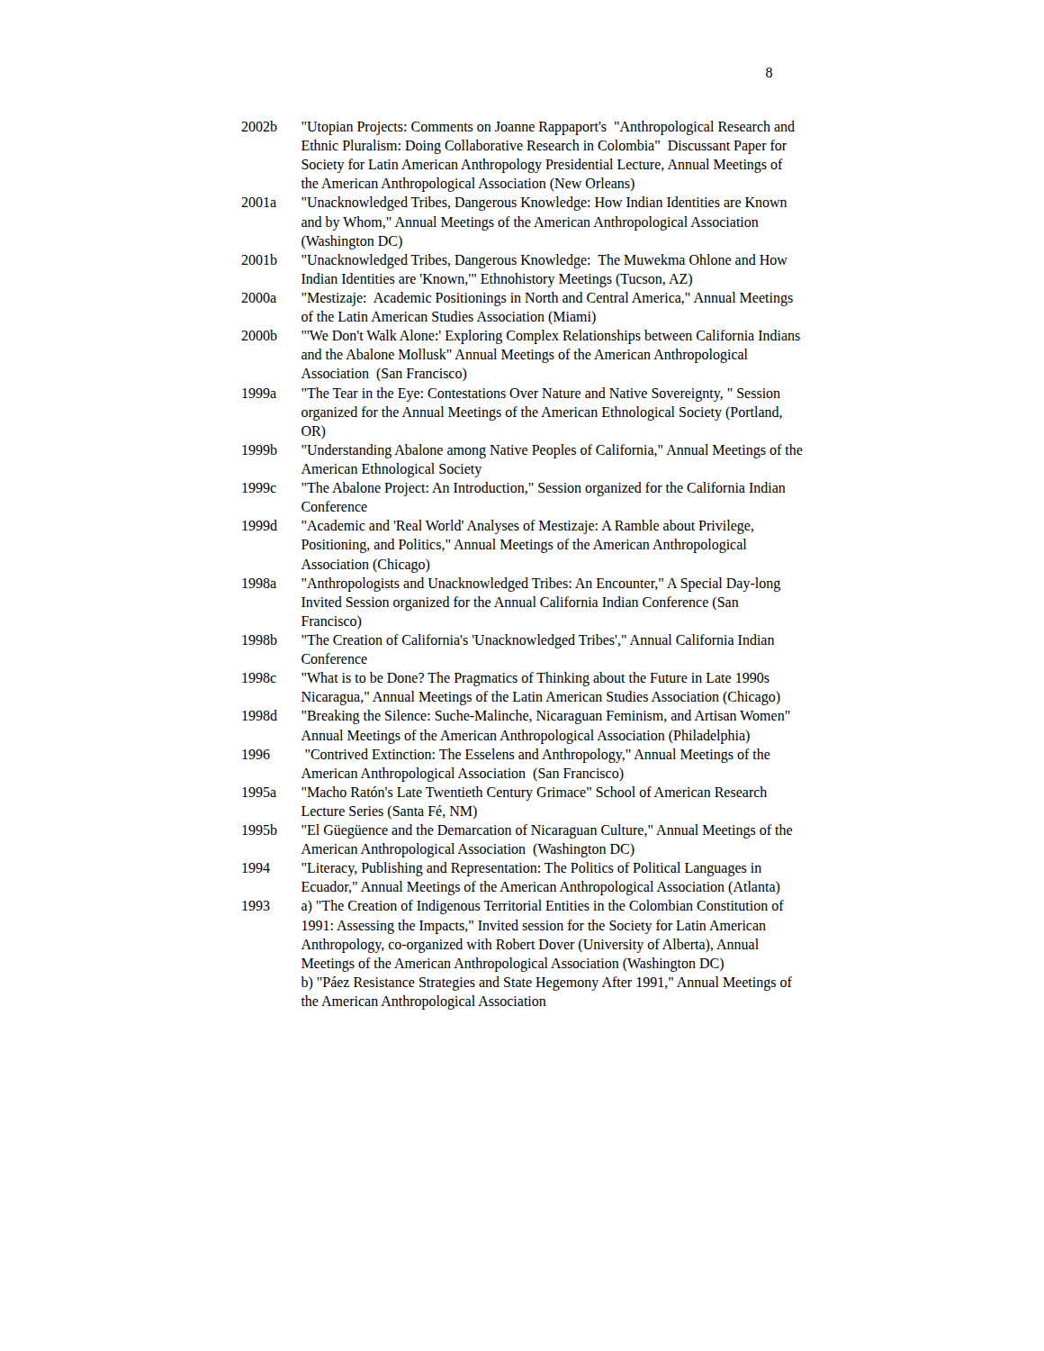8
2002b
"Utopian Projects: Comments on Joanne Rappaport's "Anthropological Research and Ethnic Pluralism: Doing Collaborative Research in Colombia" Discussant Paper for Society for Latin American Anthropology Presidential Lecture, Annual Meetings of the American Anthropological Association (New Orleans)
2001a
"Unacknowledged Tribes, Dangerous Knowledge: How Indian Identities are Known and by Whom," Annual Meetings of the American Anthropological Association (Washington DC)
2001b
"Unacknowledged Tribes, Dangerous Knowledge: The Muwekma Ohlone and How Indian Identities are 'Known,'" Ethnohistory Meetings (Tucson, AZ)
2000a
"Mestizaje: Academic Positionings in North and Central America," Annual Meetings of the Latin American Studies Association (Miami)
2000b
"'We Don't Walk Alone:' Exploring Complex Relationships between California Indians and the Abalone Mollusk" Annual Meetings of the American Anthropological Association (San Francisco)
1999a
"The Tear in the Eye: Contestations Over Nature and Native Sovereignty, " Session organized for the Annual Meetings of the American Ethnological Society (Portland, OR)
1999b
"Understanding Abalone among Native Peoples of California," Annual Meetings of the American Ethnological Society
1999c
"The Abalone Project: An Introduction," Session organized for the California Indian Conference
1999d
"Academic and 'Real World' Analyses of Mestizaje: A Ramble about Privilege, Positioning, and Politics," Annual Meetings of the American Anthropological Association (Chicago)
1998a
"Anthropologists and Unacknowledged Tribes: An Encounter," A Special Day-long Invited Session organized for the Annual California Indian Conference (San Francisco)
1998b
"The Creation of California's 'Unacknowledged Tribes'," Annual California Indian Conference
1998c
"What is to be Done? The Pragmatics of Thinking about the Future in Late 1990s Nicaragua," Annual Meetings of the Latin American Studies Association (Chicago)
1998d
"Breaking the Silence: Suche-Malinche, Nicaraguan Feminism, and Artisan Women" Annual Meetings of the American Anthropological Association (Philadelphia)
1996
"Contrived Extinction: The Esselens and Anthropology," Annual Meetings of the American Anthropological Association (San Francisco)
1995a
"Macho Ratón's Late Twentieth Century Grimace" School of American Research Lecture Series (Santa Fé, NM)
1995b
"El Güegüence and the Demarcation of Nicaraguan Culture," Annual Meetings of the American Anthropological Association (Washington DC)
1994
"Literacy, Publishing and Representation: The Politics of Political Languages in Ecuador," Annual Meetings of the American Anthropological Association (Atlanta)
1993
a) "The Creation of Indigenous Territorial Entities in the Colombian Constitution of 1991: Assessing the Impacts," Invited session for the Society for Latin American Anthropology, co-organized with Robert Dover (University of Alberta), Annual Meetings of the American Anthropological Association (Washington DC)
b) "Páez Resistance Strategies and State Hegemony After 1991," Annual Meetings of the American Anthropological Association